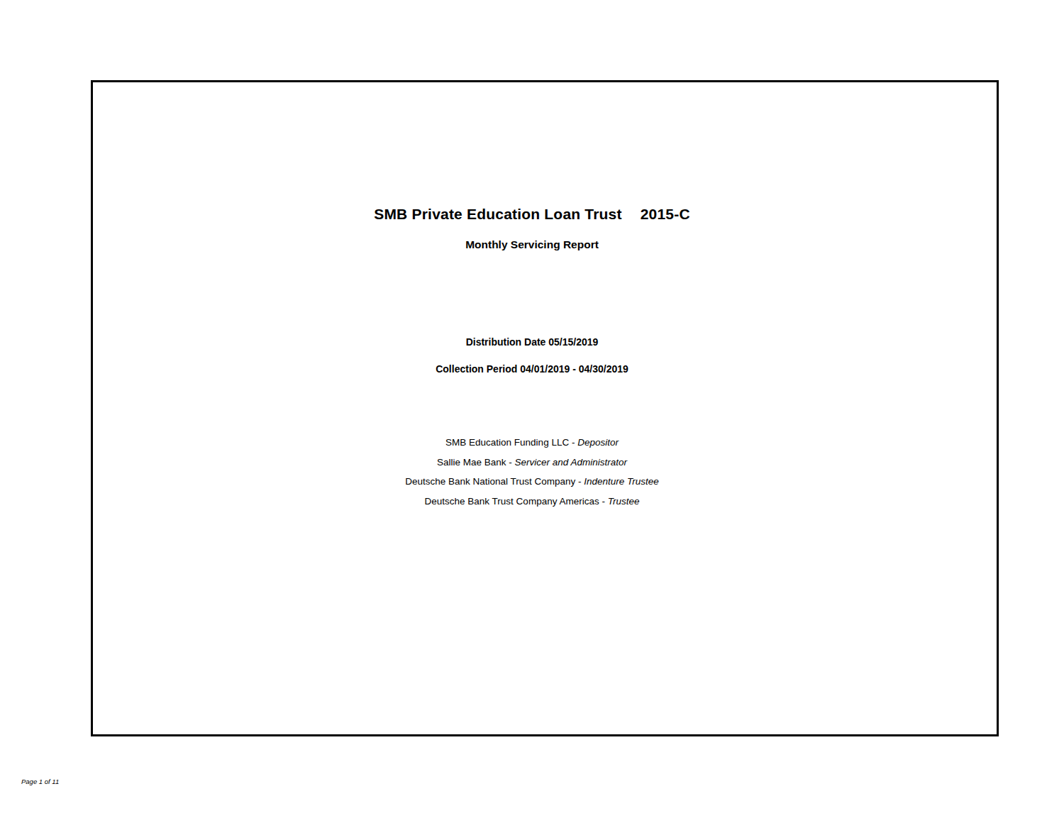SMB Private Education Loan Trust 2015-C
Monthly Servicing Report
Distribution Date 05/15/2019
Collection Period 04/01/2019 - 04/30/2019
SMB Education Funding LLC - Depositor
Sallie Mae Bank - Servicer and Administrator
Deutsche Bank National Trust Company - Indenture Trustee
Deutsche Bank Trust Company Americas - Trustee
Page 1 of 11